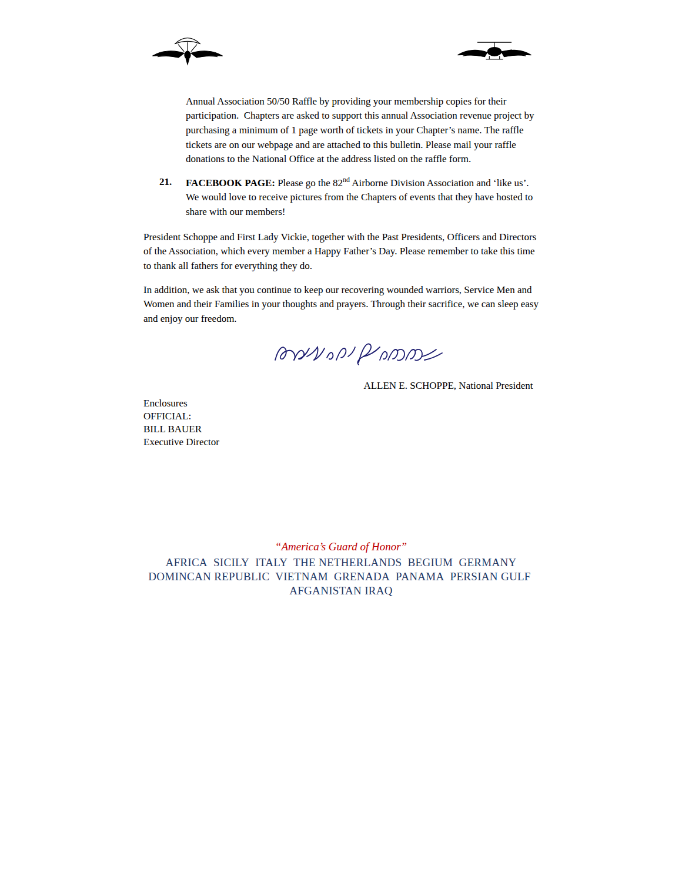Annual Association 50/50 Raffle by providing your membership copies for their participation. Chapters are asked to support this annual Association revenue project by purchasing a minimum of 1 page worth of tickets in your Chapter’s name. The raffle tickets are on our webpage and are attached to this bulletin. Please mail your raffle donations to the National Office at the address listed on the raffle form.
21. FACEBOOK PAGE: Please go the 82nd Airborne Division Association and ‘like us’. We would love to receive pictures from the Chapters of events that they have hosted to share with our members!
President Schoppe and First Lady Vickie, together with the Past Presidents, Officers and Directors of the Association, which every member a Happy Father’s Day. Please remember to take this time to thank all fathers for everything they do.
In addition, we ask that you continue to keep our recovering wounded warriors, Service Men and Women and their Families in your thoughts and prayers. Through their sacrifice, we can sleep easy and enjoy our freedom.
ALLEN E. SCHOPPE, National President
Enclosures
OFFICIAL:
BILL BAUER
Executive Director
“America’s Guard of Honor”
AFRICA SICILY ITALY THE NETHERLANDS BEGIUM GERMANY
DOMINCAN REPUBLIC VIETNAM GRENADA PANAMA PERSIAN GULF AFGANISTAN IRAQ